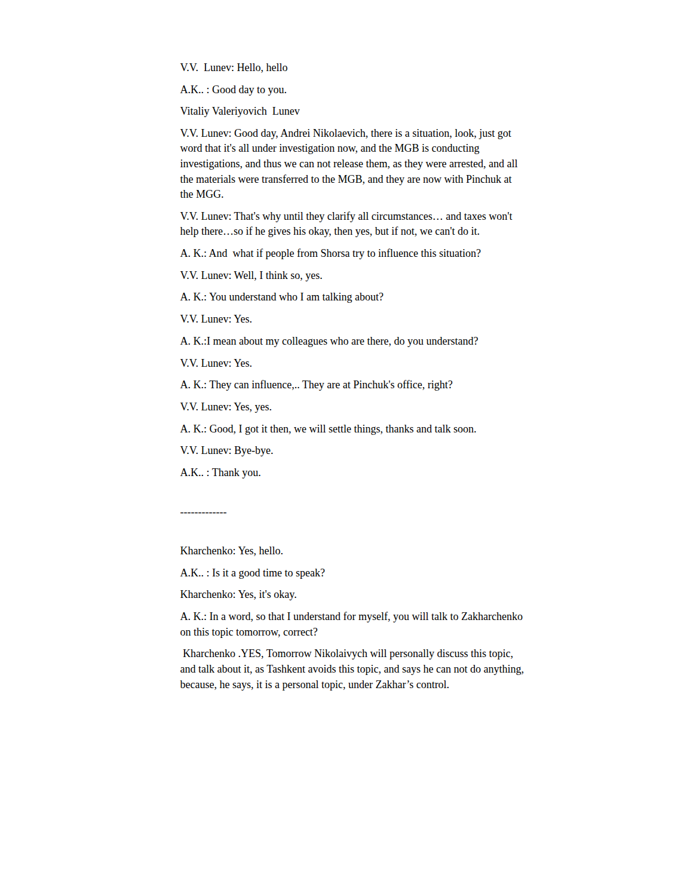V.V. Lunev: Hello, hello
A.K.. : Good day to you.
Vitaliy Valeriyovich Lunev
V.V. Lunev: Good day, Andrei Nikolaevich, there is a situation, look, just got word that it's all under investigation now, and the MGB is conducting investigations, and thus we can not release them, as they were arrested, and all the materials were transferred to the MGB, and they are now with Pinchuk at the MGG.
V.V. Lunev: That's why until they clarify all circumstances… and taxes won't help there…so if he gives his okay, then yes, but if not, we can't do it.
A. K.: And what if people from Shorsa try to influence this situation?
V.V. Lunev: Well, I think so, yes.
A. K.: You understand who I am talking about?
V.V. Lunev: Yes.
A. K.:I mean about my colleagues who are there, do you understand?
V.V. Lunev: Yes.
A. K.: They can influence,.. They are at Pinchuk's office, right?
V.V. Lunev: Yes, yes.
A. K.: Good, I got it then, we will settle things, thanks and talk soon.
V.V. Lunev: Bye-bye.
A.K.. : Thank you.
-------------
Kharchenko: Yes, hello.
A.K.. : Is it a good time to speak?
Kharchenko: Yes, it's okay.
A. K.: In a word, so that I understand for myself, you will talk to Zakharchenko on this topic tomorrow, correct?
Kharchenko .YES, Tomorrow Nikolaivych will personally discuss this topic, and talk about it, as Tashkent avoids this topic, and says he can not do anything, because, he says, it is a personal topic, under Zakhar’s control.